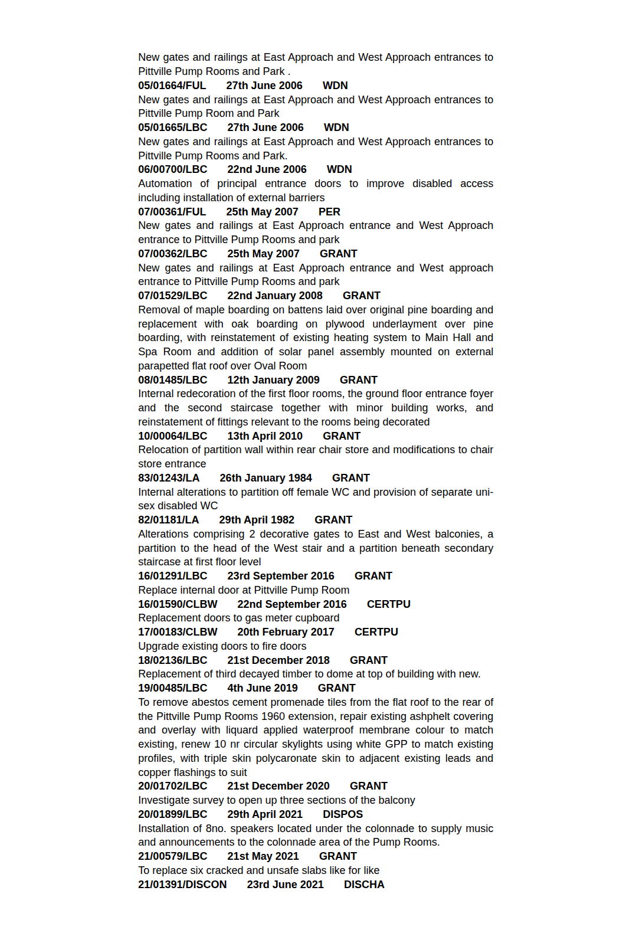New gates and railings at East Approach and West Approach entrances to Pittville Pump Rooms and Park .
05/01664/FUL 27th June 2006 WDN
New gates and railings at East Approach and West Approach entrances to Pittville Pump Room and Park
05/01665/LBC 27th June 2006 WDN
New gates and railings at East Approach and West Approach entrances to Pittville Pump Rooms and Park.
06/00700/LBC 22nd June 2006 WDN
Automation of principal entrance doors to improve disabled access including installation of external barriers
07/00361/FUL 25th May 2007 PER
New gates and railings at East Approach entrance and West Approach entrance to Pittville Pump Rooms and park
07/00362/LBC 25th May 2007 GRANT
New gates and railings at East Approach entrance and West approach entrance to Pittville Pump Rooms and park
07/01529/LBC 22nd January 2008 GRANT
Removal of maple boarding on battens laid over original pine boarding and replacement with oak boarding on plywood underlayment over pine boarding, with reinstatement of existing heating system to Main Hall and Spa Room and addition of solar panel assembly mounted on external parapetted flat roof over Oval Room
08/01485/LBC 12th January 2009 GRANT
Internal redecoration of the first floor rooms, the ground floor entrance foyer and the second staircase together with minor building works, and reinstatement of fittings relevant to the rooms being decorated
10/00064/LBC 13th April 2010 GRANT
Relocation of partition wall within rear chair store and modifications to chair store entrance
83/01243/LA 26th January 1984 GRANT
Internal alterations to partition off female WC and provision of separate uni-sex disabled WC
82/01181/LA 29th April 1982 GRANT
Alterations comprising 2 decorative gates to East and West balconies, a partition to the head of the West stair and a partition beneath secondary staircase at first floor level
16/01291/LBC 23rd September 2016 GRANT
Replace internal door at Pittville Pump Room
16/01590/CLBW 22nd September 2016 CERTPU
Replacement doors to gas meter cupboard
17/00183/CLBW 20th February 2017 CERTPU
Upgrade existing doors to fire doors
18/02136/LBC 21st December 2018 GRANT
Replacement of third decayed timber to dome at top of building with new.
19/00485/LBC 4th June 2019 GRANT
To remove abestos cement promenade tiles from the flat roof to the rear of the Pittville Pump Rooms 1960 extension, repair existing ashphelt covering and overlay with liquard applied waterproof membrane colour to match existing, renew 10 nr circular skylights using white GPP to match existing profiles, with triple skin polycaronate skin to adjacent existing leads and copper flashings to suit
20/01702/LBC 21st December 2020 GRANT
Investigate survey to open up three sections of the balcony
20/01899/LBC 29th April 2021 DISPOS
Installation of 8no. speakers located under the colonnade to supply music and announcements to the colonnade area of the Pump Rooms.
21/00579/LBC 21st May 2021 GRANT
To replace six cracked and unsafe slabs like for like
21/01391/DISCON 23rd June 2021 DISCHA